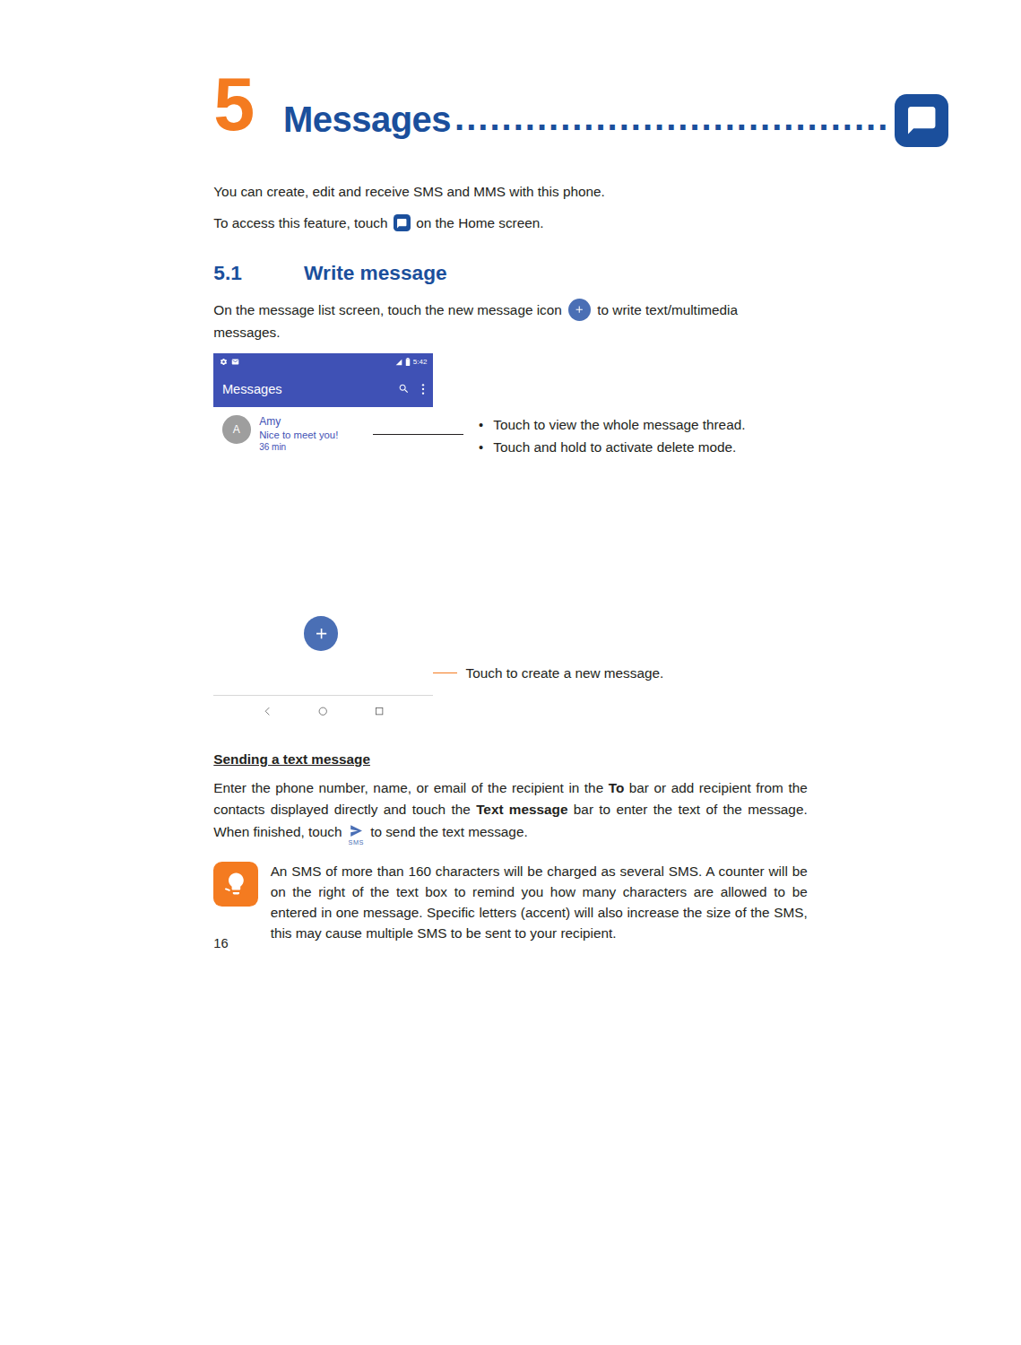5
Messages .....................................
You can create, edit and receive SMS and MMS with this phone.
To access this feature, touch on the Home screen.
5.1 Write message
On the message list screen, touch the new message icon to write text/multimedia messages.
5:42
Messages
A
Amy
Nice to meet you!
36 min
Touch to view the whole message thread.
Touch and hold to activate delete mode.
Touch to create a new message.
Sending a text message
Enter the phone number, name, or email of the recipient in the To bar or add recipient from the contacts displayed directly and touch the Text message bar to enter the text of the message. When finished, touch SMS to send the text message.
An SMS of more than 160 characters will be charged as several SMS. A counter will be on the right of the text box to remind you how many characters are allowed to be entered in one message. Specific letters (accent) will also increase the size of the SMS, this may cause multiple SMS to be sent to your recipient.
16